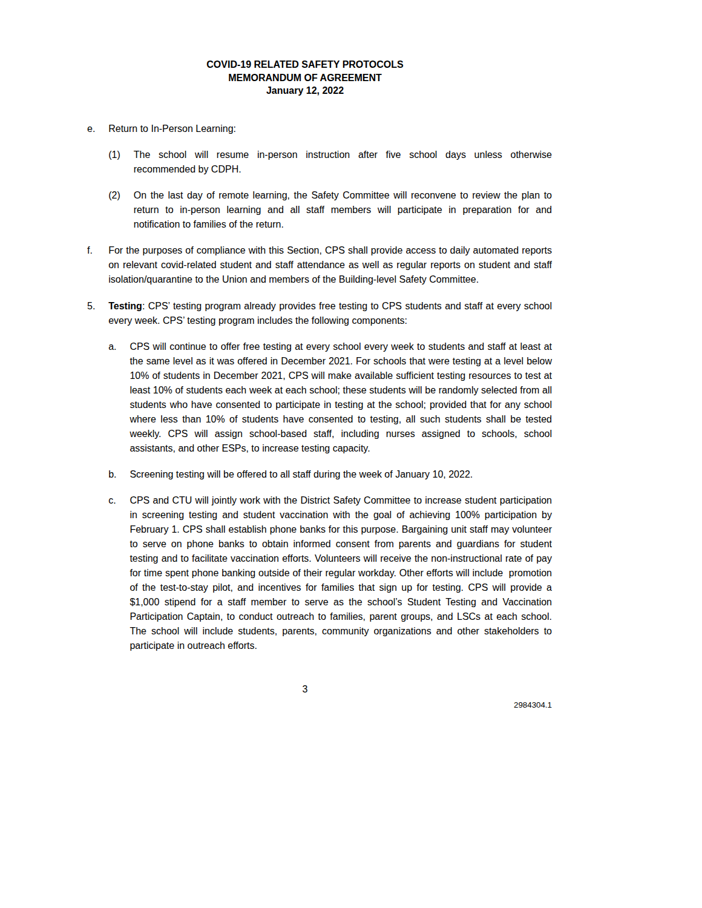COVID-19 RELATED SAFETY PROTOCOLS
MEMORANDUM OF AGREEMENT
January 12, 2022
e.
Return to In-Person Learning:
(1)
The school will resume in-person instruction after five school days unless otherwise recommended by CDPH.
(2)
On the last day of remote learning, the Safety Committee will reconvene to review the plan to return to in-person learning and all staff members will participate in preparation for and notification to families of the return.
f.
For the purposes of compliance with this Section, CPS shall provide access to daily automated reports on relevant covid-related student and staff attendance as well as regular reports on student and staff isolation/quarantine to the Union and members of the Building-level Safety Committee.
5.
Testing: CPS’ testing program already provides free testing to CPS students and staff at every school every week. CPS’ testing program includes the following components:
a.
CPS will continue to offer free testing at every school every week to students and staff at least at the same level as it was offered in December 2021. For schools that were testing at a level below 10% of students in December 2021, CPS will make available sufficient testing resources to test at least 10% of students each week at each school; these students will be randomly selected from all students who have consented to participate in testing at the school; provided that for any school where less than 10% of students have consented to testing, all such students shall be tested weekly. CPS will assign school-based staff, including nurses assigned to schools, school assistants, and other ESPs, to increase testing capacity.
b.
Screening testing will be offered to all staff during the week of January 10, 2022.
c.
CPS and CTU will jointly work with the District Safety Committee to increase student participation in screening testing and student vaccination with the goal of achieving 100% participation by February 1. CPS shall establish phone banks for this purpose. Bargaining unit staff may volunteer to serve on phone banks to obtain informed consent from parents and guardians for student testing and to facilitate vaccination efforts. Volunteers will receive the non-instructional rate of pay for time spent phone banking outside of their regular workday. Other efforts will include promotion of the test-to-stay pilot, and incentives for families that sign up for testing. CPS will provide a $1,000 stipend for a staff member to serve as the school’s Student Testing and Vaccination Participation Captain, to conduct outreach to families, parent groups, and LSCs at each school. The school will include students, parents, community organizations and other stakeholders to participate in outreach efforts.
3
2984304.1